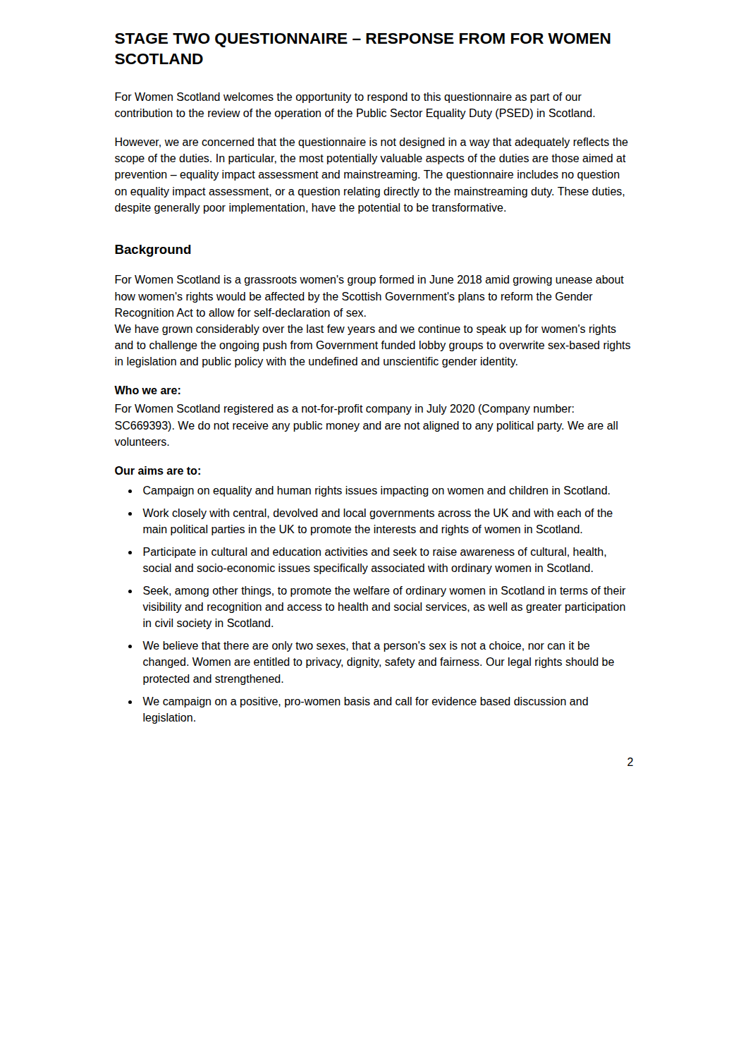STAGE TWO QUESTIONNAIRE – RESPONSE FROM FOR WOMEN SCOTLAND
For Women Scotland welcomes the opportunity to respond to this questionnaire as part of our contribution to the review of the operation of the Public Sector Equality Duty (PSED) in Scotland.
However, we are concerned that the questionnaire is not designed in a way that adequately reflects the scope of the duties. In particular, the most potentially valuable aspects of the duties are those aimed at prevention – equality impact assessment and mainstreaming. The questionnaire includes no question on equality impact assessment, or a question relating directly to the mainstreaming duty. These duties, despite generally poor implementation, have the potential to be transformative.
Background
For Women Scotland is a grassroots women's group formed in June 2018 amid growing unease about how women's rights would be affected by the Scottish Government's plans to reform the Gender Recognition Act to allow for self-declaration of sex.
We have grown considerably over the last few years and we continue to speak up for women's rights and to challenge the ongoing push from Government funded lobby groups to overwrite sex-based rights in legislation and public policy with the undefined and unscientific gender identity.
Who we are:
For Women Scotland registered as a not-for-profit company in July 2020 (Company number: SC669393). We do not receive any public money and are not aligned to any political party. We are all volunteers.
Our aims are to:
Campaign on equality and human rights issues impacting on women and children in Scotland.
Work closely with central, devolved and local governments across the UK and with each of the main political parties in the UK to promote the interests and rights of women in Scotland.
Participate in cultural and education activities and seek to raise awareness of cultural, health, social and socio-economic issues specifically associated with ordinary women in Scotland.
Seek, among other things, to promote the welfare of ordinary women in Scotland in terms of their visibility and recognition and access to health and social services, as well as greater participation in civil society in Scotland.
We believe that there are only two sexes, that a person's sex is not a choice, nor can it be changed. Women are entitled to privacy, dignity, safety and fairness. Our legal rights should be protected and strengthened.
We campaign on a positive, pro-women basis and call for evidence based discussion and legislation.
2